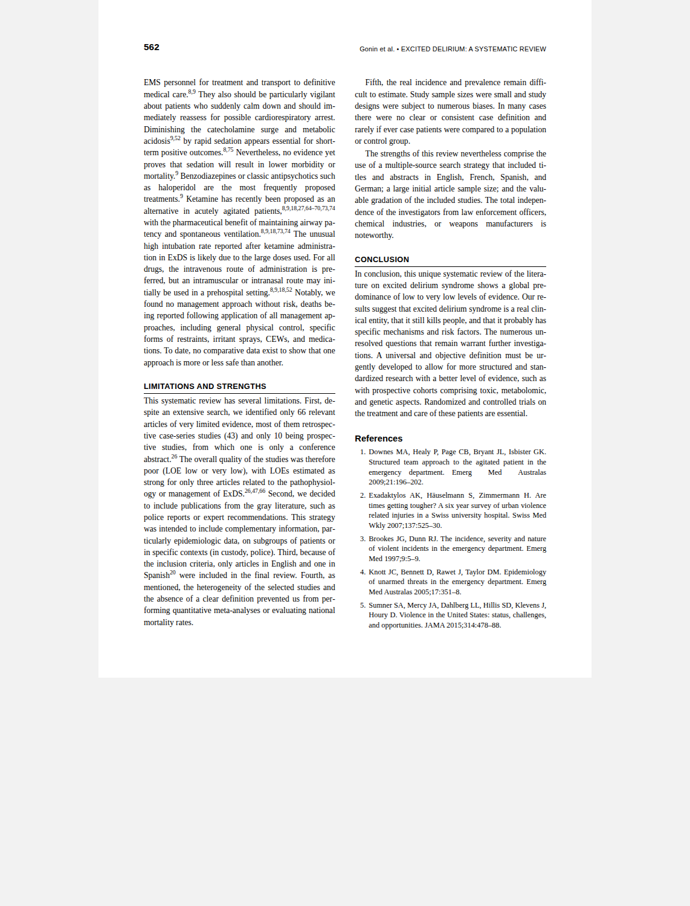562
Gonin et al. • EXCITED DELIRIUM: A SYSTEMATIC REVIEW
EMS personnel for treatment and transport to definitive medical care.8,9 They also should be particularly vigilant about patients who suddenly calm down and should immediately reassess for possible cardiorespiratory arrest. Diminishing the catecholamine surge and metabolic acidosis9,52 by rapid sedation appears essential for short-term positive outcomes.8,75 Nevertheless, no evidence yet proves that sedation will result in lower morbidity or mortality.9 Benzodiazepines or classic antipsychotics such as haloperidol are the most frequently proposed treatments.9 Ketamine has recently been proposed as an alternative in acutely agitated patients,8,9,18,27,64–70,73,74 with the pharmaceutical benefit of maintaining airway patency and spontaneous ventilation.8,9,18,73,74 The unusual high intubation rate reported after ketamine administration in ExDS is likely due to the large doses used. For all drugs, the intravenous route of administration is preferred, but an intramuscular or intranasal route may initially be used in a prehospital setting.8,9,18,52 Notably, we found no management approach without risk, deaths being reported following application of all management approaches, including general physical control, specific forms of restraints, irritant sprays, CEWs, and medications. To date, no comparative data exist to show that one approach is more or less safe than another.
LIMITATIONS AND STRENGTHS
This systematic review has several limitations. First, despite an extensive search, we identified only 66 relevant articles of very limited evidence, most of them retrospective case-series studies (43) and only 10 being prospective studies, from which one is only a conference abstract.26 The overall quality of the studies was therefore poor (LOE low or very low), with LOEs estimated as strong for only three articles related to the pathophysiology or management of ExDS.26,47,66 Second, we decided to include publications from the gray literature, such as police reports or expert recommendations. This strategy was intended to include complementary information, particularly epidemiologic data, on subgroups of patients or in specific contexts (in custody, police). Third, because of the inclusion criteria, only articles in English and one in Spanish20 were included in the final review. Fourth, as mentioned, the heterogeneity of the selected studies and the absence of a clear definition prevented us from performing quantitative meta-analyses or evaluating national mortality rates.
Fifth, the real incidence and prevalence remain difficult to estimate. Study sample sizes were small and study designs were subject to numerous biases. In many cases there were no clear or consistent case definition and rarely if ever case patients were compared to a population or control group.
The strengths of this review nevertheless comprise the use of a multiple-source search strategy that included titles and abstracts in English, French, Spanish, and German; a large initial article sample size; and the valuable gradation of the included studies. The total independence of the investigators from law enforcement officers, chemical industries, or weapons manufacturers is noteworthy.
CONCLUSION
In conclusion, this unique systematic review of the literature on excited delirium syndrome shows a global predominance of low to very low levels of evidence. Our results suggest that excited delirium syndrome is a real clinical entity, that it still kills people, and that it probably has specific mechanisms and risk factors. The numerous unresolved questions that remain warrant further investigations. A universal and objective definition must be urgently developed to allow for more structured and standardized research with a better level of evidence, such as with prospective cohorts comprising toxic, metabolomic, and genetic aspects. Randomized and controlled trials on the treatment and care of these patients are essential.
References
Downes MA, Healy P, Page CB, Bryant JL, Isbister GK. Structured team approach to the agitated patient in the emergency department. Emerg Med Australas 2009;21:196–202.
Exadaktylos AK, Häuselmann S, Zimmermann H. Are times getting tougher? A six year survey of urban violence related injuries in a Swiss university hospital. Swiss Med Wkly 2007;137:525–30.
Brookes JG, Dunn RJ. The incidence, severity and nature of violent incidents in the emergency department. Emerg Med 1997;9:5–9.
Knott JC, Bennett D, Rawet J, Taylor DM. Epidemiology of unarmed threats in the emergency department. Emerg Med Australas 2005;17:351–8.
Sumner SA, Mercy JA, Dahlberg LL, Hillis SD, Klevens J, Houry D. Violence in the United States: status, challenges, and opportunities. JAMA 2015;314:478–88.